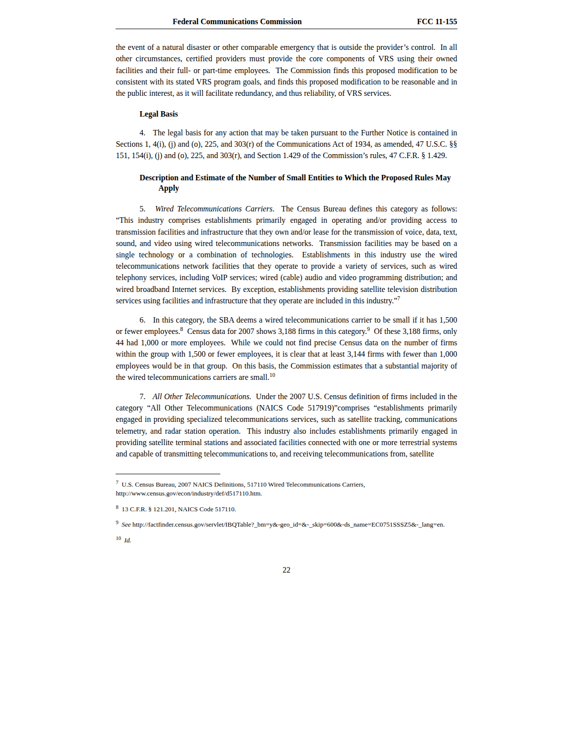Federal Communications Commission FCC 11-155
the event of a natural disaster or other comparable emergency that is outside the provider’s control. In all other circumstances, certified providers must provide the core components of VRS using their owned facilities and their full- or part-time employees. The Commission finds this proposed modification to be consistent with its stated VRS program goals, and finds this proposed modification to be reasonable and in the public interest, as it will facilitate redundancy, and thus reliability, of VRS services.
Legal Basis
4. The legal basis for any action that may be taken pursuant to the Further Notice is contained in Sections 1, 4(i), (j) and (o), 225, and 303(r) of the Communications Act of 1934, as amended, 47 U.S.C. §§ 151, 154(i), (j) and (o), 225, and 303(r), and Section 1.429 of the Commission’s rules, 47 C.F.R. § 1.429.
Description and Estimate of the Number of Small Entities to Which the Proposed Rules May Apply
5. Wired Telecommunications Carriers. The Census Bureau defines this category as follows: “This industry comprises establishments primarily engaged in operating and/or providing access to transmission facilities and infrastructure that they own and/or lease for the transmission of voice, data, text, sound, and video using wired telecommunications networks. Transmission facilities may be based on a single technology or a combination of technologies. Establishments in this industry use the wired telecommunications network facilities that they operate to provide a variety of services, such as wired telephony services, including VoIP services; wired (cable) audio and video programming distribution; and wired broadband Internet services. By exception, establishments providing satellite television distribution services using facilities and infrastructure that they operate are included in this industry.”7
6. In this category, the SBA deems a wired telecommunications carrier to be small if it has 1,500 or fewer employees.8 Census data for 2007 shows 3,188 firms in this category.9 Of these 3,188 firms, only 44 had 1,000 or more employees. While we could not find precise Census data on the number of firms within the group with 1,500 or fewer employees, it is clear that at least 3,144 firms with fewer than 1,000 employees would be in that group. On this basis, the Commission estimates that a substantial majority of the wired telecommunications carriers are small.10
7. All Other Telecommunications. Under the 2007 U.S. Census definition of firms included in the category “All Other Telecommunications (NAICS Code 517919)”comprises “establishments primarily engaged in providing specialized telecommunications services, such as satellite tracking, communications telemetry, and radar station operation. This industry also includes establishments primarily engaged in providing satellite terminal stations and associated facilities connected with one or more terrestrial systems and capable of transmitting telecommunications to, and receiving telecommunications from, satellite
7 U.S. Census Bureau, 2007 NAICS Definitions, 517110 Wired Telecommunications Carriers, http://www.census.gov/econ/industry/def/d517110.htm.
8 13 C.F.R. § 121.201, NAICS Code 517110.
9 See http://factfinder.census.gov/servlet/IBQTable?_bm=y&-geo_id=&-_skip=600&-ds_name=EC0751SSSZ5&-_lang=en.
10 Id.
22